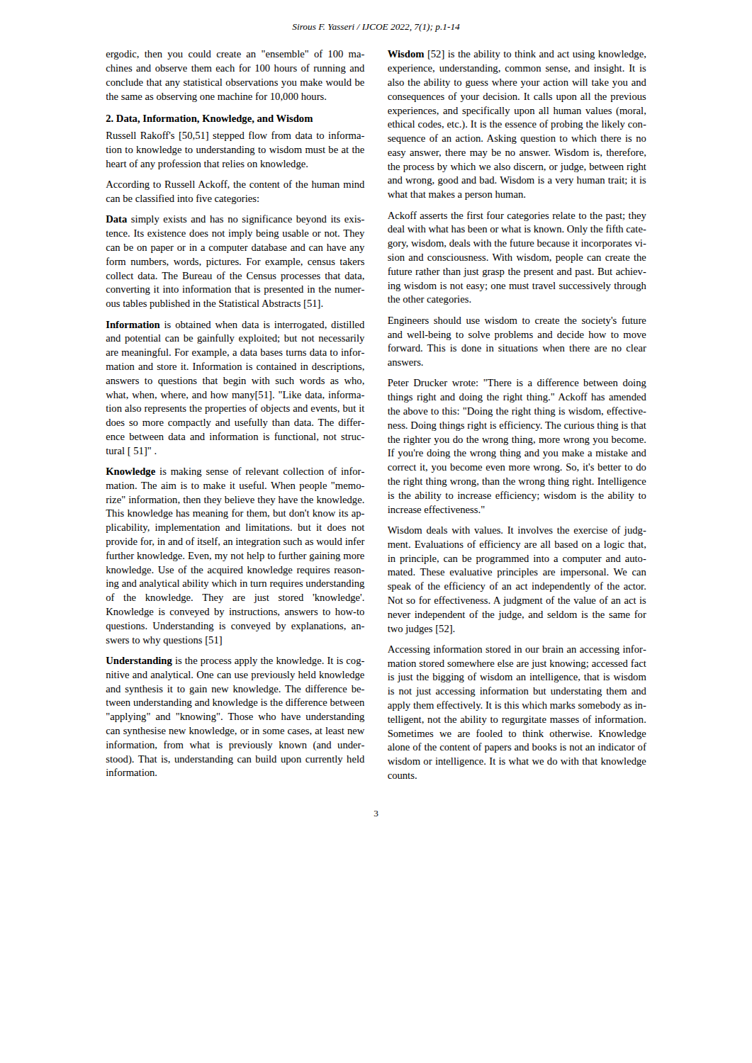Sirous F. Yasseri / IJCOE 2022, 7(1); p.1-14
ergodic, then you could create an "ensemble" of 100 machines and observe them each for 100 hours of running and conclude that any statistical observations you make would be the same as observing one machine for 10,000 hours.
2. Data, Information, Knowledge, and Wisdom
Russell Rakoff's [50,51] stepped flow from data to information to knowledge to understanding to wisdom must be at the heart of any profession that relies on knowledge.
According to Russell Ackoff, the content of the human mind can be classified into five categories:
Data simply exists and has no significance beyond its existence. Its existence does not imply being usable or not. They can be on paper or in a computer database and can have any form numbers, words, pictures. For example, census takers collect data. The Bureau of the Census processes that data, converting it into information that is presented in the numerous tables published in the Statistical Abstracts [51].
Information is obtained when data is interrogated, distilled and potential can be gainfully exploited; but not necessarily are meaningful. For example, a data bases turns data to information and store it. Information is contained in descriptions, answers to questions that begin with such words as who, what, when, where, and how many[51]. "Like data, information also represents the properties of objects and events, but it does so more compactly and usefully than data. The difference between data and information is functional, not structural [ 51]" .
Knowledge is making sense of relevant collection of information. The aim is to make it useful. When people "memorize" information, then they believe they have the knowledge. This knowledge has meaning for them, but don't know its applicability, implementation and limitations. but it does not provide for, in and of itself, an integration such as would infer further knowledge. Even, my not help to further gaining more knowledge. Use of the acquired knowledge requires reasoning and analytical ability which in turn requires understanding of the knowledge. They are just stored 'knowledge'. Knowledge is conveyed by instructions, answers to how-to questions. Understanding is conveyed by explanations, answers to why questions [51]
Understanding is the process apply the knowledge. It is cognitive and analytical. One can use previously held knowledge and synthesis it to gain new knowledge. The difference between understanding and knowledge is the difference between "applying" and "knowing". Those who have understanding can synthesise new knowledge, or in some cases, at least new information, from what is previously known (and understood). That is, understanding can build upon currently held information.
Wisdom [52] is the ability to think and act using knowledge, experience, understanding, common sense, and insight. It is also the ability to guess where your action will take you and consequences of your decision. It calls upon all the previous experiences, and specifically upon all human values (moral, ethical codes, etc.). It is the essence of probing the likely consequence of an action. Asking question to which there is no easy answer, there may be no answer. Wisdom is, therefore, the process by which we also discern, or judge, between right and wrong, good and bad. Wisdom is a very human trait; it is what that makes a person human.
Ackoff asserts the first four categories relate to the past; they deal with what has been or what is known. Only the fifth category, wisdom, deals with the future because it incorporates vision and consciousness. With wisdom, people can create the future rather than just grasp the present and past. But achieving wisdom is not easy; one must travel successively through the other categories.
Engineers should use wisdom to create the society's future and well-being to solve problems and decide how to move forward. This is done in situations when there are no clear answers.
Peter Drucker wrote: "There is a difference between doing things right and doing the right thing." Ackoff has amended the above to this: "Doing the right thing is wisdom, effectiveness. Doing things right is efficiency. The curious thing is that the righter you do the wrong thing, more wrong you become. If you're doing the wrong thing and you make a mistake and correct it, you become even more wrong. So, it's better to do the right thing wrong, than the wrong thing right. Intelligence is the ability to increase efficiency; wisdom is the ability to increase effectiveness."
Wisdom deals with values. It involves the exercise of judgment. Evaluations of efficiency are all based on a logic that, in principle, can be programmed into a computer and automated. These evaluative principles are impersonal. We can speak of the efficiency of an act independently of the actor. Not so for effectiveness. A judgment of the value of an act is never independent of the judge, and seldom is the same for two judges [52].
Accessing information stored in our brain an accessing information stored somewhere else are just knowing; accessed fact is just the bigging of wisdom an intelligence, that is wisdom is not just accessing information but understating them and apply them effectively. It is this which marks somebody as intelligent, not the ability to regurgitate masses of information. Sometimes we are fooled to think otherwise. Knowledge alone of the content of papers and books is not an indicator of wisdom or intelligence. It is what we do with that knowledge counts.
3